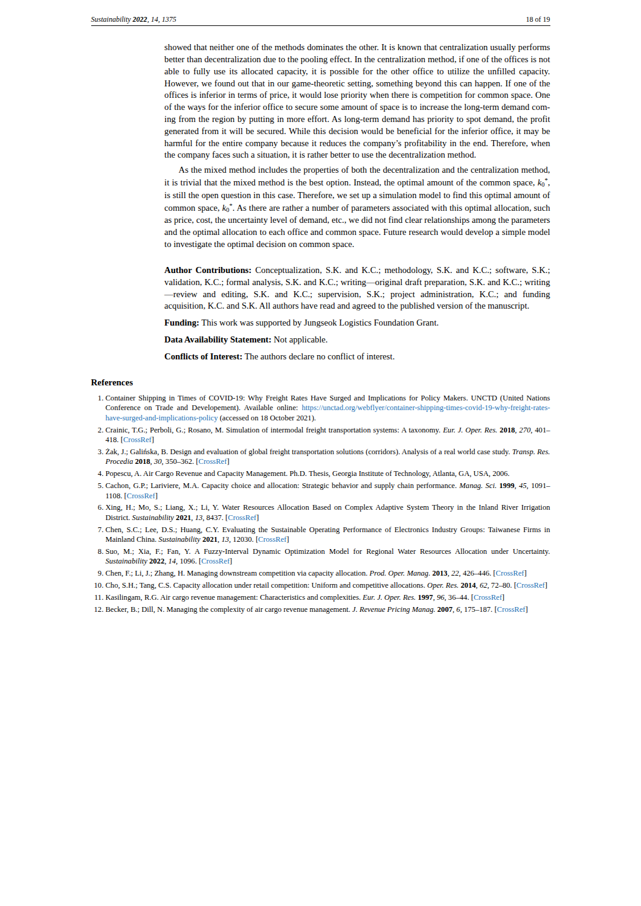Sustainability 2022, 14, 1375 18 of 19
showed that neither one of the methods dominates the other. It is known that centralization usually performs better than decentralization due to the pooling effect. In the centralization method, if one of the offices is not able to fully use its allocated capacity, it is possible for the other office to utilize the unfilled capacity. However, we found out that in our game-theoretic setting, something beyond this can happen. If one of the offices is inferior in terms of price, it would lose priority when there is competition for common space. One of the ways for the inferior office to secure some amount of space is to increase the long-term demand coming from the region by putting in more effort. As long-term demand has priority to spot demand, the profit generated from it will be secured. While this decision would be beneficial for the inferior office, it may be harmful for the entire company because it reduces the company’s profitability in the end. Therefore, when the company faces such a situation, it is rather better to use the decentralization method.
As the mixed method includes the properties of both the decentralization and the centralization method, it is trivial that the mixed method is the best option. Instead, the optimal amount of the common space, k0*, is still the open question in this case. Therefore, we set up a simulation model to find this optimal amount of common space, k0*. As there are rather a number of parameters associated with this optimal allocation, such as price, cost, the uncertainty level of demand, etc., we did not find clear relationships among the parameters and the optimal allocation to each office and common space. Future research would develop a simple model to investigate the optimal decision on common space.
Author Contributions: Conceptualization, S.K. and K.C.; methodology, S.K. and K.C.; software, S.K.; validation, K.C.; formal analysis, S.K. and K.C.; writing—original draft preparation, S.K. and K.C.; writing—review and editing, S.K. and K.C.; supervision, S.K.; project administration, K.C.; and funding acquisition, K.C. and S.K. All authors have read and agreed to the published version of the manuscript.
Funding: This work was supported by Jungseok Logistics Foundation Grant.
Data Availability Statement: Not applicable.
Conflicts of Interest: The authors declare no conflict of interest.
References
Container Shipping in Times of COVID-19: Why Freight Rates Have Surged and Implications for Policy Makers. UNCTD (United Nations Conference on Trade and Developement). Available online: https://unctad.org/webflyer/container-shipping-times-covid-19-why-freight-rates-have-surged-and-implications-policy (accessed on 18 October 2021).
Crainic, T.G.; Perboli, G.; Rosano, M. Simulation of intermodal freight transportation systems: A taxonomy. Eur. J. Oper. Res. 2018, 270, 401–418. [CrossRef]
Żak, J.; Galińska, B. Design and evaluation of global freight transportation solutions (corridors). Analysis of a real world case study. Transp. Res. Procedia 2018, 30, 350–362. [CrossRef]
Popescu, A. Air Cargo Revenue and Capacity Management. Ph.D. Thesis, Georgia Institute of Technology, Atlanta, GA, USA, 2006.
Cachon, G.P.; Lariviere, M.A. Capacity choice and allocation: Strategic behavior and supply chain performance. Manag. Sci. 1999, 45, 1091–1108. [CrossRef]
Xing, H.; Mo, S.; Liang, X.; Li, Y. Water Resources Allocation Based on Complex Adaptive System Theory in the Inland River Irrigation District. Sustainability 2021, 13, 8437. [CrossRef]
Chen, S.C.; Lee, D.S.; Huang, C.Y. Evaluating the Sustainable Operating Performance of Electronics Industry Groups: Taiwanese Firms in Mainland China. Sustainability 2021, 13, 12030. [CrossRef]
Suo, M.; Xia, F.; Fan, Y. A Fuzzy-Interval Dynamic Optimization Model for Regional Water Resources Allocation under Uncertainty. Sustainability 2022, 14, 1096. [CrossRef]
Chen, F.; Li, J.; Zhang, H. Managing downstream competition via capacity allocation. Prod. Oper. Manag. 2013, 22, 426–446. [CrossRef]
Cho, S.H.; Tang, C.S. Capacity allocation under retail competition: Uniform and competitive allocations. Oper. Res. 2014, 62, 72–80. [CrossRef]
Kasilingam, R.G. Air cargo revenue management: Characteristics and complexities. Eur. J. Oper. Res. 1997, 96, 36–44. [CrossRef]
Becker, B.; Dill, N. Managing the complexity of air cargo revenue management. J. Revenue Pricing Manag. 2007, 6, 175–187. [CrossRef]